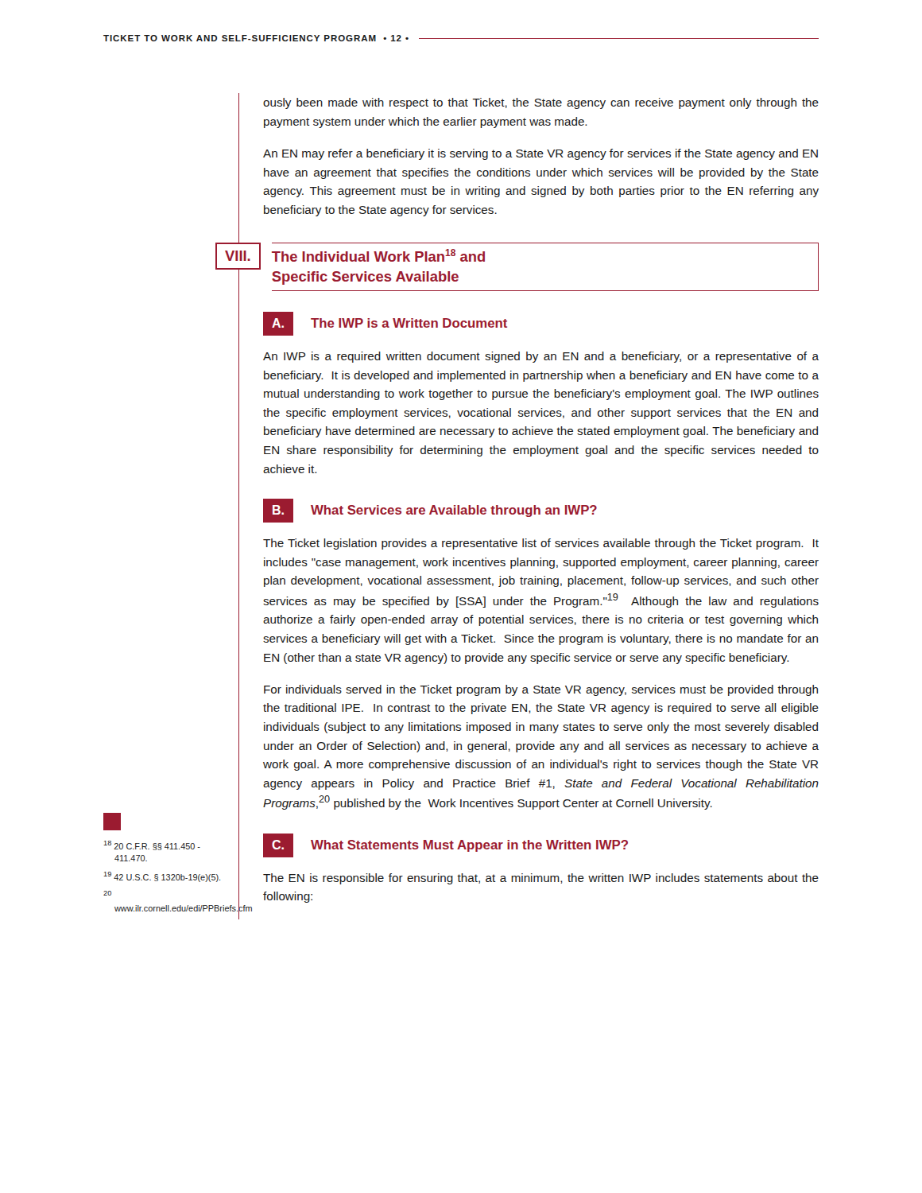TICKET TO WORK AND SELF-SUFFICIENCY PROGRAM • 12 •
18 20 C.F.R. §§ 411.450 - 411.470.
19 42 U.S.C. § 1320b-19(e)(5).
20 www.ilr.cornell.edu/edi/PPBriefs.cfm
ously been made with respect to that Ticket, the State agency can receive payment only through the payment system under which the earlier payment was made.
An EN may refer a beneficiary it is serving to a State VR agency for services if the State agency and EN have an agreement that specifies the conditions under which services will be provided by the State agency. This agreement must be in writing and signed by both parties prior to the EN referring any beneficiary to the State agency for services.
VIII.
The Individual Work Plan18 and
Specific Services Available
A. The IWP is a Written Document
An IWP is a required written document signed by an EN and a beneficiary, or a representative of a beneficiary. It is developed and implemented in partnership when a beneficiary and EN have come to a mutual understanding to work together to pursue the beneficiary's employment goal. The IWP outlines the specific employment services, vocational services, and other support services that the EN and beneficiary have determined are necessary to achieve the stated employment goal. The beneficiary and EN share responsibility for determining the employment goal and the specific services needed to achieve it.
B. What Services are Available through an IWP?
The Ticket legislation provides a representative list of services available through the Ticket program. It includes "case management, work incentives planning, supported employment, career planning, career plan development, vocational assessment, job training, placement, follow-up services, and such other services as may be specified by [SSA] under the Program."19 Although the law and regulations authorize a fairly open-ended array of potential services, there is no criteria or test governing which services a beneficiary will get with a Ticket. Since the program is voluntary, there is no mandate for an EN (other than a state VR agency) to provide any specific service or serve any specific beneficiary.
For individuals served in the Ticket program by a State VR agency, services must be provided through the traditional IPE. In contrast to the private EN, the State VR agency is required to serve all eligible individuals (subject to any limitations imposed in many states to serve only the most severely disabled under an Order of Selection) and, in general, provide any and all services as necessary to achieve a work goal. A more comprehensive discussion of an individual's right to services though the State VR agency appears in Policy and Practice Brief #1, State and Federal Vocational Rehabilitation Programs,20 published by the Work Incentives Support Center at Cornell University.
C. What Statements Must Appear in the Written IWP?
The EN is responsible for ensuring that, at a minimum, the written IWP includes statements about the following: